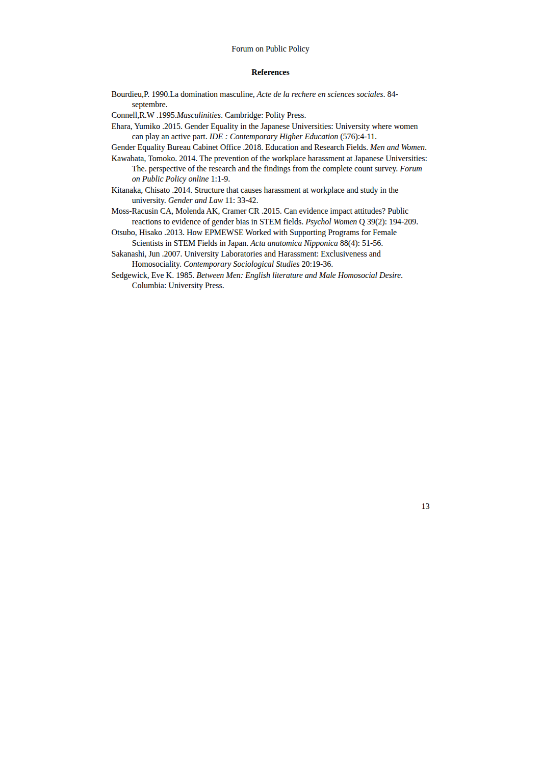Forum on Public Policy
References
Bourdieu,P. 1990.La domination masculine, Acte de la rechere en sciences sociales. 84-septembre.
Connell,R.W .1995.Masculinities. Cambridge: Polity Press.
Ehara, Yumiko .2015. Gender Equality in the Japanese Universities: University where women can play an active part. IDE : Contemporary Higher Education (576):4‑11.
Gender Equality Bureau Cabinet Office .2018. Education and Research Fields. Men and Women.
Kawabata, Tomoko. 2014. The prevention of the workplace harassment at Japanese Universities: The. perspective of the research and the findings from the complete count survey. Forum on Public Policy online 1:1‑9.
Kitanaka, Chisato .2014. Structure that causes harassment at workplace and study in the university. Gender and Law 11: 33‑42.
Moss-Racusin CA, Molenda AK, Cramer CR .2015. Can evidence impact attitudes? Public reactions to evidence of gender bias in STEM fields. Psychol Women Q 39(2): 194‑209.
Otsubo, Hisako .2013. How EPMEWSE Worked with Supporting Programs for Female Scientists in STEM Fields in Japan. Acta anatomica Nipponica 88(4): 51‑56.
Sakanashi, Jun .2007. University Laboratories and Harassment: Exclusiveness and Homosociality. Contemporary Sociological Studies 20:19‑36.
Sedgewick, Eve K. 1985. Between Men: English literature and Male Homosocial Desire. Columbia: University Press.
13